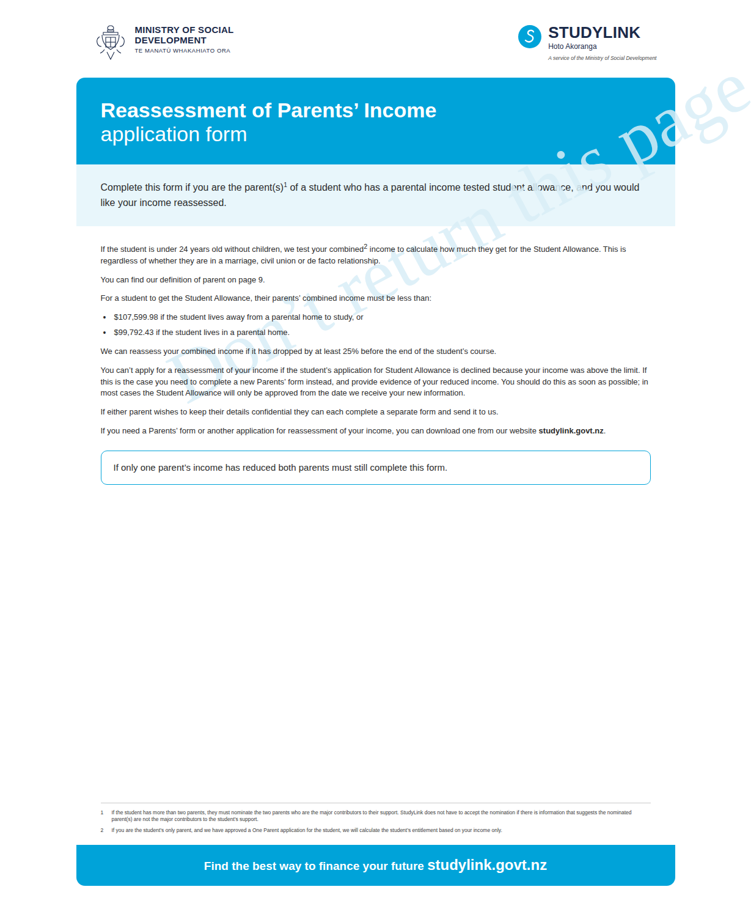MINISTRY OF SOCIAL
DEVELOPMENT
TE MANATŪ WHAKAHIATO ORA
STUDYLINK
Hoto Akoranga
A service of the Ministry of Social Development
Reassessment of Parents’ Incomeapplication form
Complete this form if you are the parent(s)1 of a student who has a parental income tested student allowance, and you would like your income reassessed.
Don’t return this page
If the student is under 24 years old without children, we test your combined2 income to calculate how much they get for the Student Allowance. This is regardless of whether they are in a marriage, civil union or de facto relationship.
You can find our definition of parent on page 9.
For a student to get the Student Allowance, their parents’ combined income must be less than:
$107,599.98 if the student lives away from a parental home to study, or
$99,792.43 if the student lives in a parental home.
We can reassess your combined income if it has dropped by at least 25% before the end of the student’s course.
You can’t apply for a reassessment of your income if the student’s application for Student Allowance is declined because your income was above the limit. If this is the case you need to complete a new Parents’ form instead, and provide evidence of your reduced income. You should do this as soon as possible; in most cases the Student Allowance will only be approved from the date we receive your new information.
If either parent wishes to keep their details confidential they can each complete a separate form and send it to us.
If you need a Parents’ form or another application for reassessment of your income, you can download one from our website studylink.govt.nz.
If only one parent’s income has reduced both parents must still complete this form.
1
If the student has more than two parents, they must nominate the two parents who are the major contributors to their support. StudyLink does not have to accept the nomination if there is information that suggests the nominated parent(s) are not the major contributors to the student’s support.
2
If you are the student’s only parent, and we have approved a One Parent application for the student, we will calculate the student’s entitlement based on your income only.
Find the best way to finance your future studylink.govt.nz